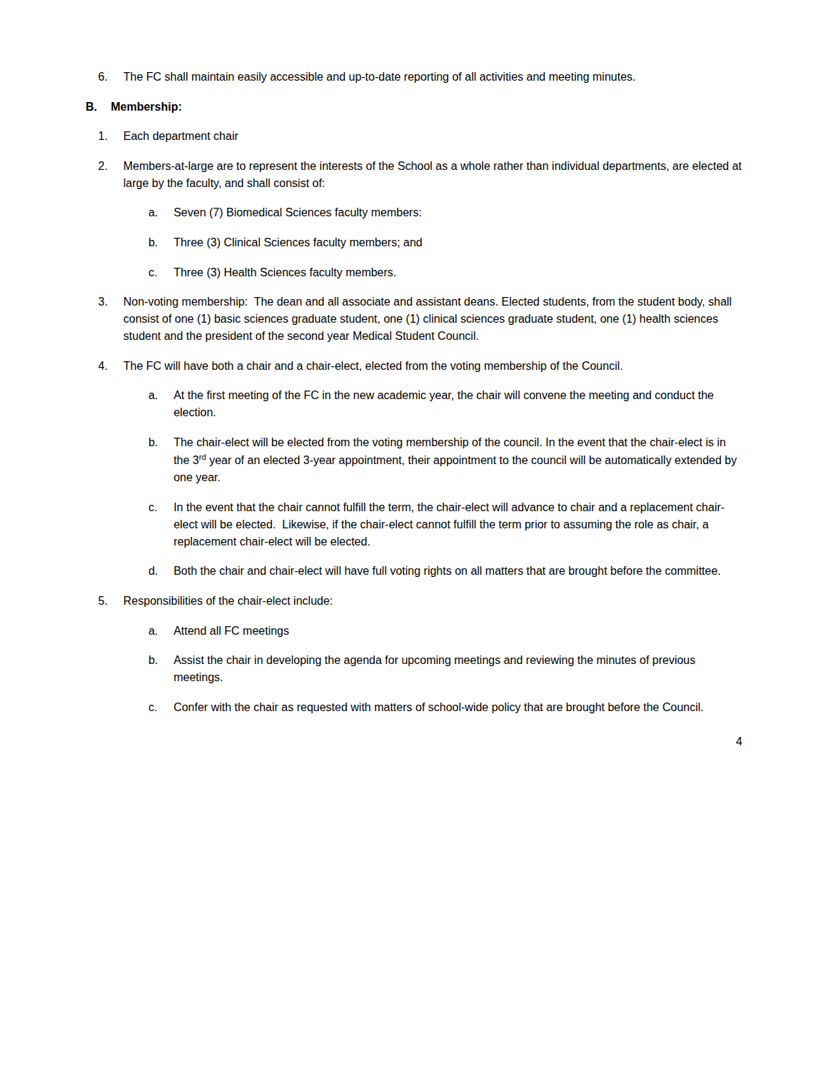6. The FC shall maintain easily accessible and up-to-date reporting of all activities and meeting minutes.
B. Membership:
1. Each department chair
2. Members-at-large are to represent the interests of the School as a whole rather than individual departments, are elected at large by the faculty, and shall consist of:
a. Seven (7) Biomedical Sciences faculty members:
b. Three (3) Clinical Sciences faculty members; and
c. Three (3) Health Sciences faculty members.
3. Non-voting membership: The dean and all associate and assistant deans. Elected students, from the student body, shall consist of one (1) basic sciences graduate student, one (1) clinical sciences graduate student, one (1) health sciences student and the president of the second year Medical Student Council.
4. The FC will have both a chair and a chair-elect, elected from the voting membership of the Council.
a. At the first meeting of the FC in the new academic year, the chair will convene the meeting and conduct the election.
b. The chair-elect will be elected from the voting membership of the council. In the event that the chair-elect is in the 3rd year of an elected 3-year appointment, their appointment to the council will be automatically extended by one year.
c. In the event that the chair cannot fulfill the term, the chair-elect will advance to chair and a replacement chair-elect will be elected. Likewise, if the chair-elect cannot fulfill the term prior to assuming the role as chair, a replacement chair-elect will be elected.
d. Both the chair and chair-elect will have full voting rights on all matters that are brought before the committee.
5. Responsibilities of the chair-elect include:
a. Attend all FC meetings
b. Assist the chair in developing the agenda for upcoming meetings and reviewing the minutes of previous meetings.
c. Confer with the chair as requested with matters of school-wide policy that are brought before the Council.
4